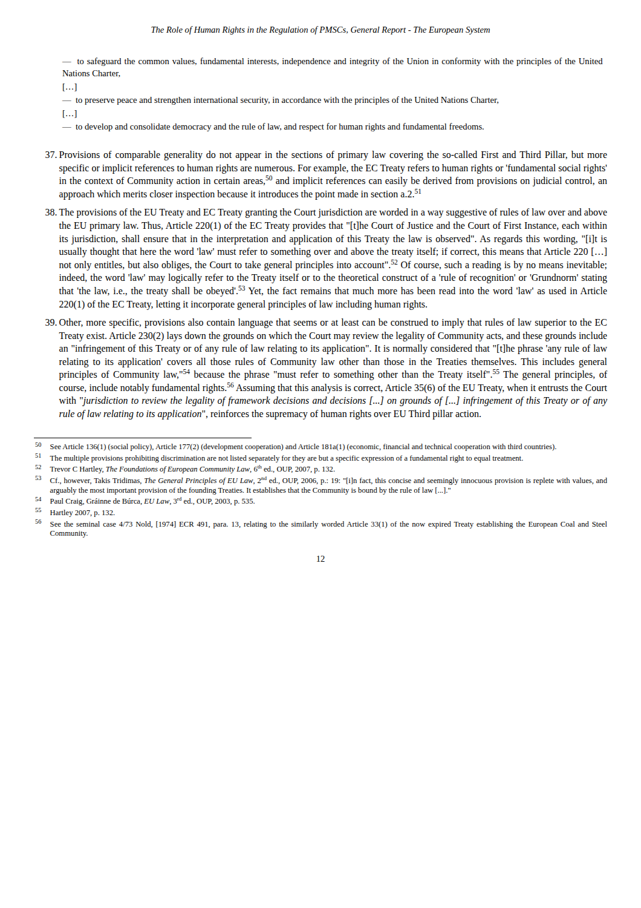The Role of Human Rights in the Regulation of PMSCs, General Report - The European System
— to safeguard the common values, fundamental interests, independence and integrity of the Union in conformity with the principles of the United Nations Charter,
[…]
— to preserve peace and strengthen international security, in accordance with the principles of the United Nations Charter,
[…]
— to develop and consolidate democracy and the rule of law, and respect for human rights and fundamental freedoms.
Provisions of comparable generality do not appear in the sections of primary law covering the so-called First and Third Pillar, but more specific or implicit references to human rights are numerous. For example, the EC Treaty refers to human rights or 'fundamental social rights' in the context of Community action in certain areas,50 and implicit references can easily be derived from provisions on judicial control, an approach which merits closer inspection because it introduces the point made in section a.2.51
The provisions of the EU Treaty and EC Treaty granting the Court jurisdiction are worded in a way suggestive of rules of law over and above the EU primary law. Thus, Article 220(1) of the EC Treaty provides that "[t]he Court of Justice and the Court of First Instance, each within its jurisdiction, shall ensure that in the interpretation and application of this Treaty the law is observed". As regards this wording, "[i]t is usually thought that here the word 'law' must refer to something over and above the treaty itself; if correct, this means that Article 220 […] not only entitles, but also obliges, the Court to take general principles into account".52 Of course, such a reading is by no means inevitable; indeed, the word 'law' may logically refer to the Treaty itself or to the theoretical construct of a 'rule of recognition' or 'Grundnorm' stating that 'the law, i.e., the treaty shall be obeyed'.53 Yet, the fact remains that much more has been read into the word 'law' as used in Article 220(1) of the EC Treaty, letting it incorporate general principles of law including human rights.
Other, more specific, provisions also contain language that seems or at least can be construed to imply that rules of law superior to the EC Treaty exist. Article 230(2) lays down the grounds on which the Court may review the legality of Community acts, and these grounds include an "infringement of this Treaty or of any rule of law relating to its application". It is normally considered that "[t]he phrase 'any rule of law relating to its application' covers all those rules of Community law other than those in the Treaties themselves. This includes general principles of Community law,"54 because the phrase "must refer to something other than the Treaty itself".55 The general principles, of course, include notably fundamental rights.56 Assuming that this analysis is correct, Article 35(6) of the EU Treaty, when it entrusts the Court with "jurisdiction to review the legality of framework decisions and decisions [...] on grounds of [...] infringement of this Treaty or of any rule of law relating to its application", reinforces the supremacy of human rights over EU Third pillar action.
See Article 136(1) (social policy), Article 177(2) (development cooperation) and Article 181a(1) (economic, financial and technical cooperation with third countries).
The multiple provisions prohibiting discrimination are not listed separately for they are but a specific expression of a fundamental right to equal treatment.
Trevor C Hartley, The Foundations of European Community Law, 6th ed., OUP, 2007, p. 132.
Cf., however, Takis Tridimas, The General Principles of EU Law, 2nd ed., OUP, 2006, p.: 19: "[i]n fact, this concise and seemingly innocuous provision is replete with values, and arguably the most important provision of the founding Treaties. It establishes that the Community is bound by the rule of law [...]."
Paul Craig, Gráinne de Búrca, EU Law, 3rd ed., OUP, 2003, p. 535.
Hartley 2007, p. 132.
See the seminal case 4/73 Nold, [1974] ECR 491, para. 13, relating to the similarly worded Article 33(1) of the now expired Treaty establishing the European Coal and Steel Community.
12